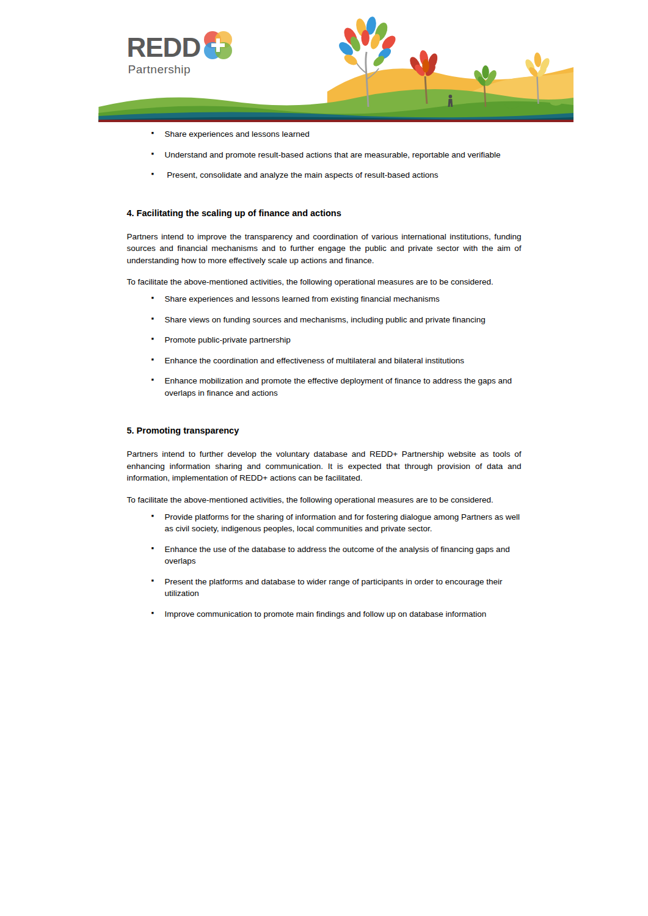REDD
Partnership
Share experiences and lessons learned
Understand and promote result-based actions that are measurable, reportable and verifiable
Present, consolidate and analyze the main aspects of result-based actions
4. Facilitating the scaling up of finance and actions
Partners intend to improve the transparency and coordination of various international institutions, funding sources and financial mechanisms and to further engage the public and private sector with the aim of understanding how to more effectively scale up actions and finance.
To facilitate the above-mentioned activities, the following operational measures are to be considered.
Share experiences and lessons learned from existing financial mechanisms
Share views on funding sources and mechanisms, including public and private financing
Promote public-private partnership
Enhance the coordination and effectiveness of multilateral and bilateral institutions
Enhance mobilization and promote the effective deployment of finance to address the gaps and overlaps in finance and actions
5. Promoting transparency
Partners intend to further develop the voluntary database and REDD+ Partnership website as tools of enhancing information sharing and communication. It is expected that through provision of data and information, implementation of REDD+ actions can be facilitated.
To facilitate the above-mentioned activities, the following operational measures are to be considered.
Provide platforms for the sharing of information and for fostering dialogue among Partners as well as civil society, indigenous peoples, local communities and private sector.
Enhance the use of the database to address the outcome of the analysis of financing gaps and overlaps
Present the platforms and database to wider range of participants in order to encourage their utilization
Improve communication to promote main findings and follow up on database information